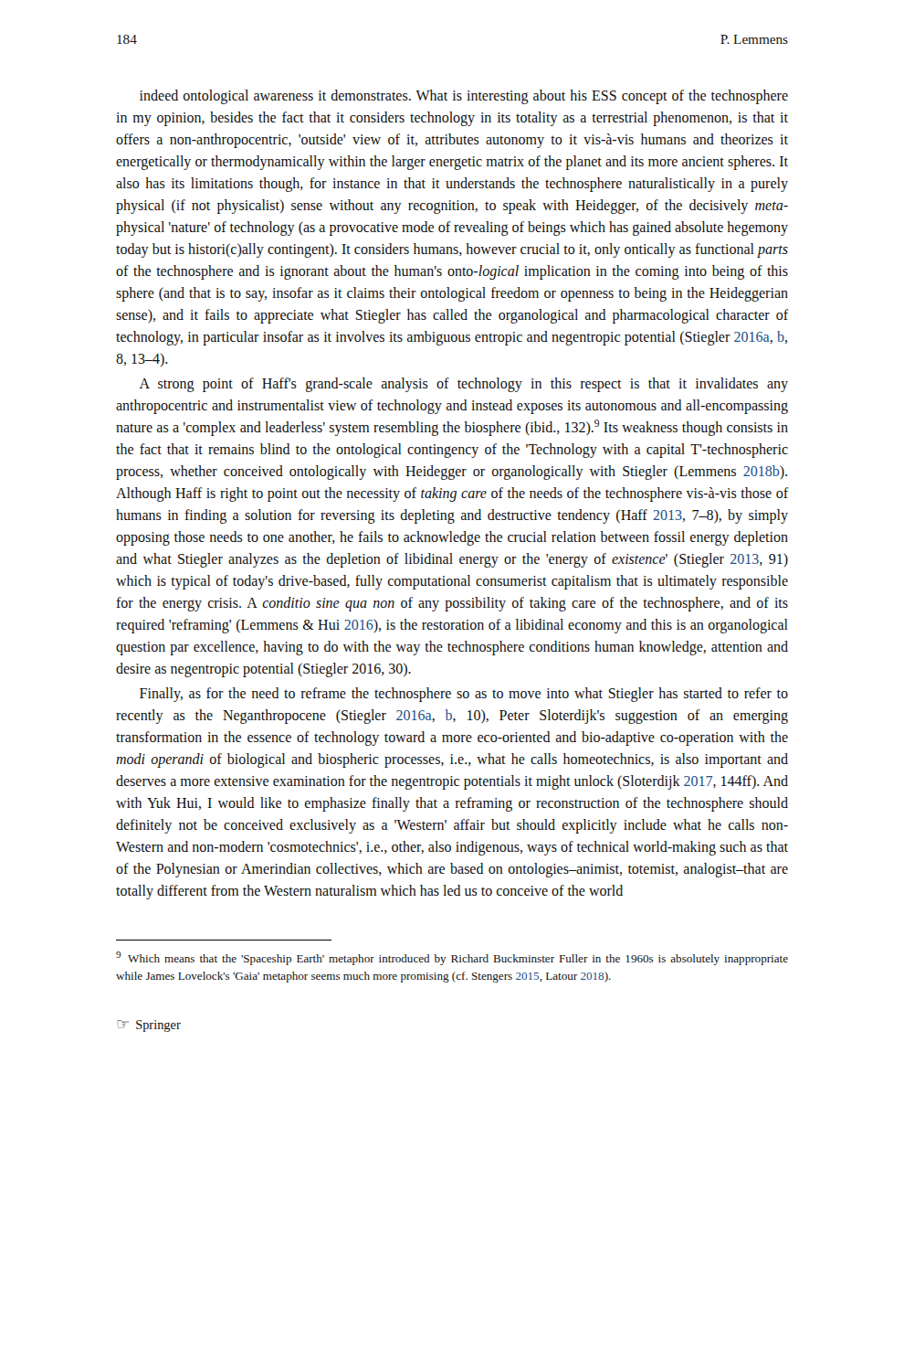184 P. Lemmens
indeed ontological awareness it demonstrates. What is interesting about his ESS concept of the technosphere in my opinion, besides the fact that it considers technology in its totality as a terrestrial phenomenon, is that it offers a non-anthropocentric, 'outside' view of it, attributes autonomy to it vis-à-vis humans and theorizes it energetically or thermodynamically within the larger energetic matrix of the planet and its more ancient spheres. It also has its limitations though, for instance in that it understands the technosphere naturalistically in a purely physical (if not physicalist) sense without any recognition, to speak with Heidegger, of the decisively meta-physical 'nature' of technology (as a provocative mode of revealing of beings which has gained absolute hegemony today but is histori(c)ally contingent). It considers humans, however crucial to it, only ontically as functional parts of the technosphere and is ignorant about the human's onto-logical implication in the coming into being of this sphere (and that is to say, insofar as it claims their ontological freedom or openness to being in the Heideggerian sense), and it fails to appreciate what Stiegler has called the organological and pharmacological character of technology, in particular insofar as it involves its ambiguous entropic and negentropic potential (Stiegler 2016a, b, 8, 13–4).
A strong point of Haff's grand-scale analysis of technology in this respect is that it invalidates any anthropocentric and instrumentalist view of technology and instead exposes its autonomous and all-encompassing nature as a 'complex and leaderless' system resembling the biosphere (ibid., 132).9 Its weakness though consists in the fact that it remains blind to the ontological contingency of the 'Technology with a capital T'-technospheric process, whether conceived ontologically with Heidegger or organologically with Stiegler (Lemmens 2018b). Although Haff is right to point out the necessity of taking care of the needs of the technosphere vis-à-vis those of humans in finding a solution for reversing its depleting and destructive tendency (Haff 2013, 7–8), by simply opposing those needs to one another, he fails to acknowledge the crucial relation between fossil energy depletion and what Stiegler analyzes as the depletion of libidinal energy or the 'energy of existence' (Stiegler 2013, 91) which is typical of today's drive-based, fully computational consumerist capitalism that is ultimately responsible for the energy crisis. A conditio sine qua non of any possibility of taking care of the technosphere, and of its required 'reframing' (Lemmens & Hui 2016), is the restoration of a libidinal economy and this is an organological question par excellence, having to do with the way the technosphere conditions human knowledge, attention and desire as negentropic potential (Stiegler 2016, 30).
Finally, as for the need to reframe the technosphere so as to move into what Stiegler has started to refer to recently as the Neganthropocene (Stiegler 2016a, b, 10), Peter Sloterdijk's suggestion of an emerging transformation in the essence of technology toward a more eco-oriented and bio-adaptive co-operation with the modi operandi of biological and biospheric processes, i.e., what he calls homeotechnics, is also important and deserves a more extensive examination for the negentropic potentials it might unlock (Sloterdijk 2017, 144ff). And with Yuk Hui, I would like to emphasize finally that a reframing or reconstruction of the technosphere should definitely not be conceived exclusively as a 'Western' affair but should explicitly include what he calls non-Western and non-modern 'cosmotechnics', i.e., other, also indigenous, ways of technical world-making such as that of the Polynesian or Amerindian collectives, which are based on ontologies–animist, totemist, analogist–that are totally different from the Western naturalism which has led us to conceive of the world
9 Which means that the 'Spaceship Earth' metaphor introduced by Richard Buckminster Fuller in the 1960s is absolutely inappropriate while James Lovelock's 'Gaia' metaphor seems much more promising (cf. Stengers 2015, Latour 2018).
☞ Springer